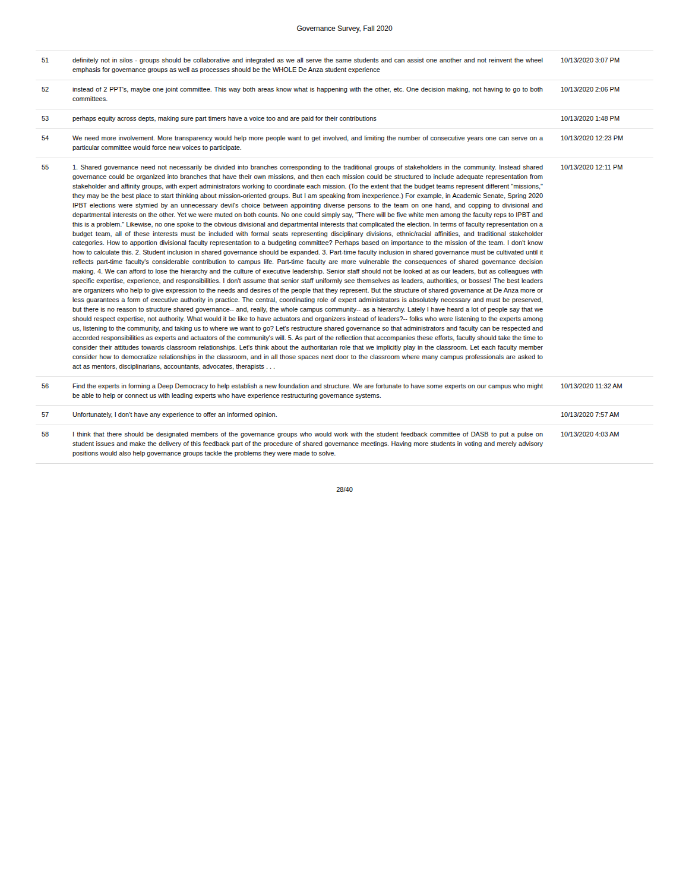Governance Survey, Fall 2020
| 51 | definitely not in silos - groups should be collaborative and integrated as we all serve the same students and can assist one another and not reinvent the wheel emphasis for governance groups as well as processes should be the WHOLE De Anza student experience | 10/13/2020 3:07 PM |
| 52 | instead of 2 PPT's, maybe one joint committee. This way both areas know what is happening with the other, etc. One decision making, not having to go to both committees. | 10/13/2020 2:06 PM |
| 53 | perhaps equity across depts, making sure part timers have a voice too and are paid for their contributions | 10/13/2020 1:48 PM |
| 54 | We need more involvement. More transparency would help more people want to get involved, and limiting the number of consecutive years one can serve on a particular committee would force new voices to participate. | 10/13/2020 12:23 PM |
| 55 | 1. Shared governance need not necessarily be divided into branches corresponding to the traditional groups of stakeholders in the community. Instead shared governance could be organized into branches that have their own missions, and then each mission could be structured to include adequate representation from stakeholder and affinity groups, with expert administrators working to coordinate each mission. (To the extent that the budget teams represent different "missions," they may be the best place to start thinking about mission-oriented groups. But I am speaking from inexperience.) For example, in Academic Senate, Spring 2020 IPBT elections were stymied by an unnecessary devil's choice between appointing diverse persons to the team on one hand, and copping to divisional and departmental interests on the other. Yet we were muted on both counts. No one could simply say, "There will be five white men among the faculty reps to IPBT and this is a problem." Likewise, no one spoke to the obvious divisional and departmental interests that complicated the election. In terms of faculty representation on a budget team, all of these interests must be included with formal seats representing disciplinary divisions, ethnic/racial affinities, and traditional stakeholder categories. How to apportion divisional faculty representation to a budgeting committee? Perhaps based on importance to the mission of the team. I don't know how to calculate this. 2. Student inclusion in shared governance should be expanded. 3. Part-time faculty inclusion in shared governance must be cultivated until it reflects part-time faculty's considerable contribution to campus life. Part-time faculty are more vulnerable the consequences of shared governance decision making. 4. We can afford to lose the hierarchy and the culture of executive leadership. Senior staff should not be looked at as our leaders, but as colleagues with specific expertise, experience, and responsibilities. I don't assume that senior staff uniformly see themselves as leaders, authorities, or bosses! The best leaders are organizers who help to give expression to the needs and desires of the people that they represent. But the structure of shared governance at De Anza more or less guarantees a form of executive authority in practice. The central, coordinating role of expert administrators is absolutely necessary and must be preserved, but there is no reason to structure shared governance-- and, really, the whole campus community-- as a hierarchy. Lately I have heard a lot of people say that we should respect expertise, not authority. What would it be like to have actuators and organizers instead of leaders?-- folks who were listening to the experts among us, listening to the community, and taking us to where we want to go? Let's restructure shared governance so that administrators and faculty can be respected and accorded responsibilities as experts and actuators of the community's will. 5. As part of the reflection that accompanies these efforts, faculty should take the time to consider their attitudes towards classroom relationships. Let's think about the authoritarian role that we implicitly play in the classroom. Let each faculty member consider how to democratize relationships in the classroom, and in all those spaces next door to the classroom where many campus professionals are asked to act as mentors, disciplinarians, accountants, advocates, therapists . . . | 10/13/2020 12:11 PM |
| 56 | Find the experts in forming a Deep Democracy to help establish a new foundation and structure. We are fortunate to have some experts on our campus who might be able to help or connect us with leading experts who have experience restructuring governance systems. | 10/13/2020 11:32 AM |
| 57 | Unfortunately, I don't have any experience to offer an informed opinion. | 10/13/2020 7:57 AM |
| 58 | I think that there should be designated members of the governance groups who would work with the student feedback committee of DASB to put a pulse on student issues and make the delivery of this feedback part of the procedure of shared governance meetings. Having more students in voting and merely advisory positions would also help governance groups tackle the problems they were made to solve. | 10/13/2020 4:03 AM |
28/40